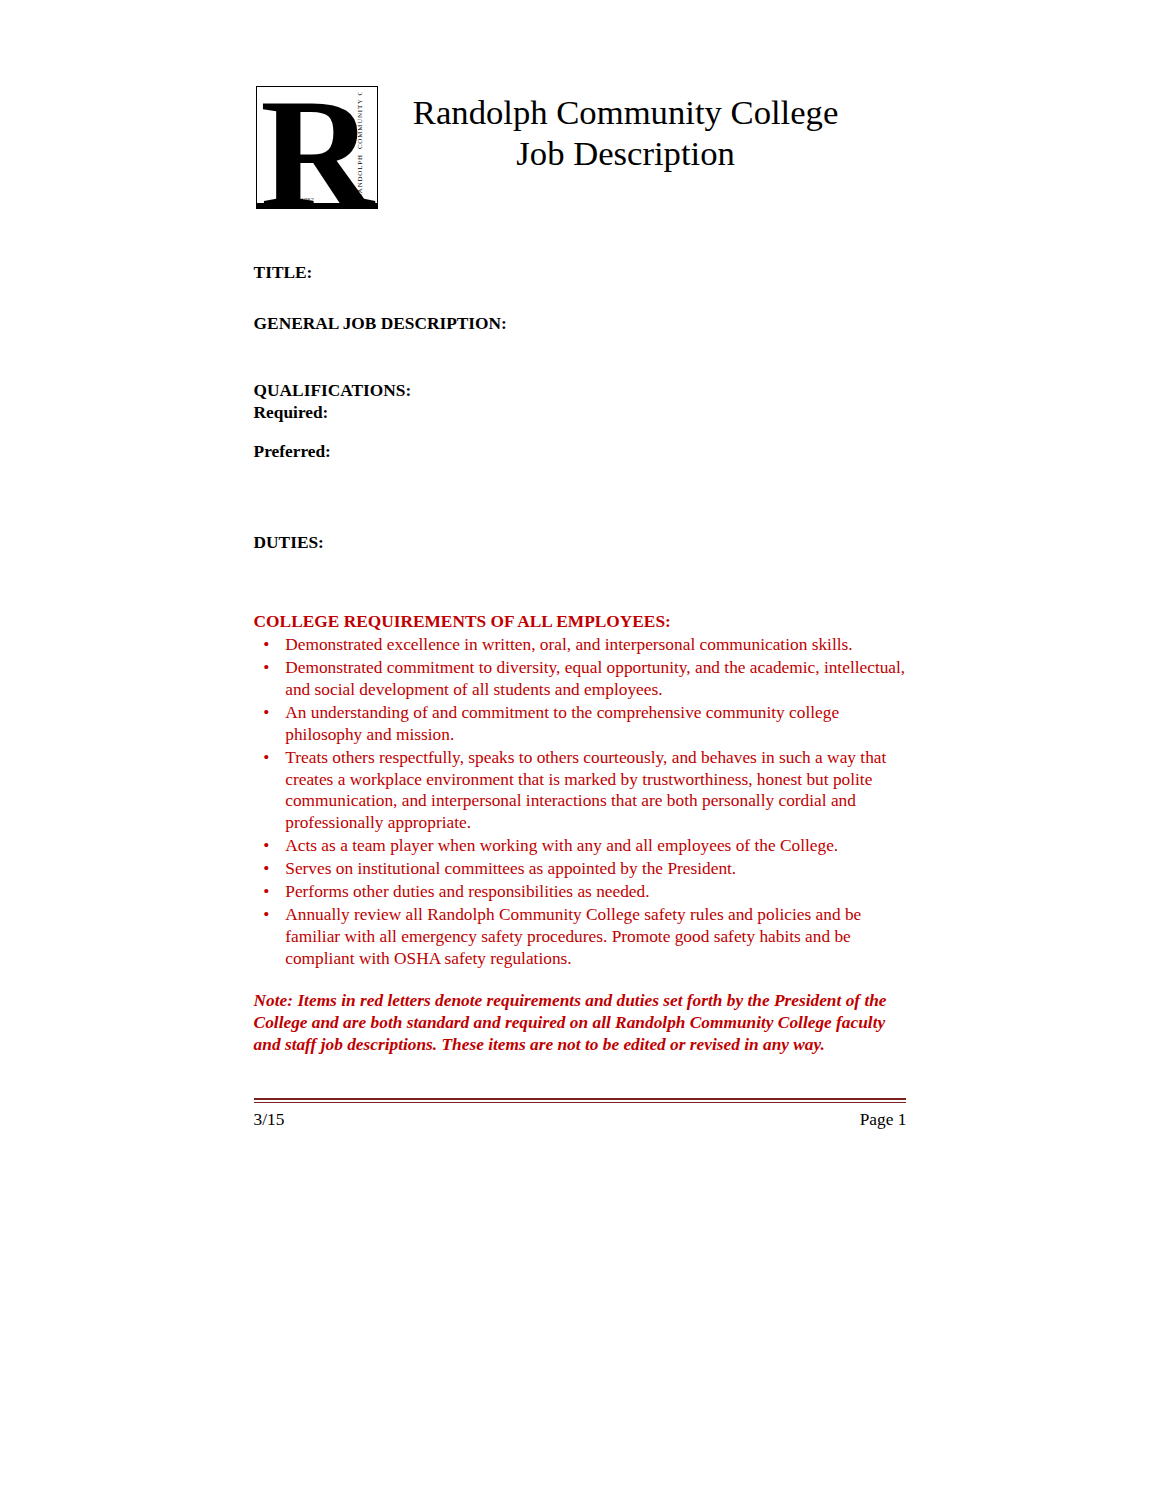R
RANDOLPH COMMUNITY COLLEGE
Since 1962
Randolph Community College
Job Description
TITLE:
GENERAL JOB DESCRIPTION:
QUALIFICATIONS:
Required:
Preferred:
DUTIES:
COLLEGE REQUIREMENTS OF ALL EMPLOYEES:
Demonstrated excellence in written, oral, and interpersonal communication skills.
Demonstrated commitment to diversity, equal opportunity, and the academic, intellectual, and social development of all students and employees.
An understanding of and commitment to the comprehensive community college philosophy and mission.
Treats others respectfully, speaks to others courteously, and behaves in such a way that creates a workplace environment that is marked by trustworthiness, honest but polite communication, and interpersonal interactions that are both personally cordial and professionally appropriate.
Acts as a team player when working with any and all employees of the College.
Serves on institutional committees as appointed by the President.
Performs other duties and responsibilities as needed.
Annually review all Randolph Community College safety rules and policies and be familiar with all emergency safety procedures. Promote good safety habits and be compliant with OSHA safety regulations.
Note: Items in red letters denote requirements and duties set forth by the President of the College and are both standard and required on all Randolph Community College faculty and staff job descriptions. These items are not to be edited or revised in any way.
3/15 Page 1